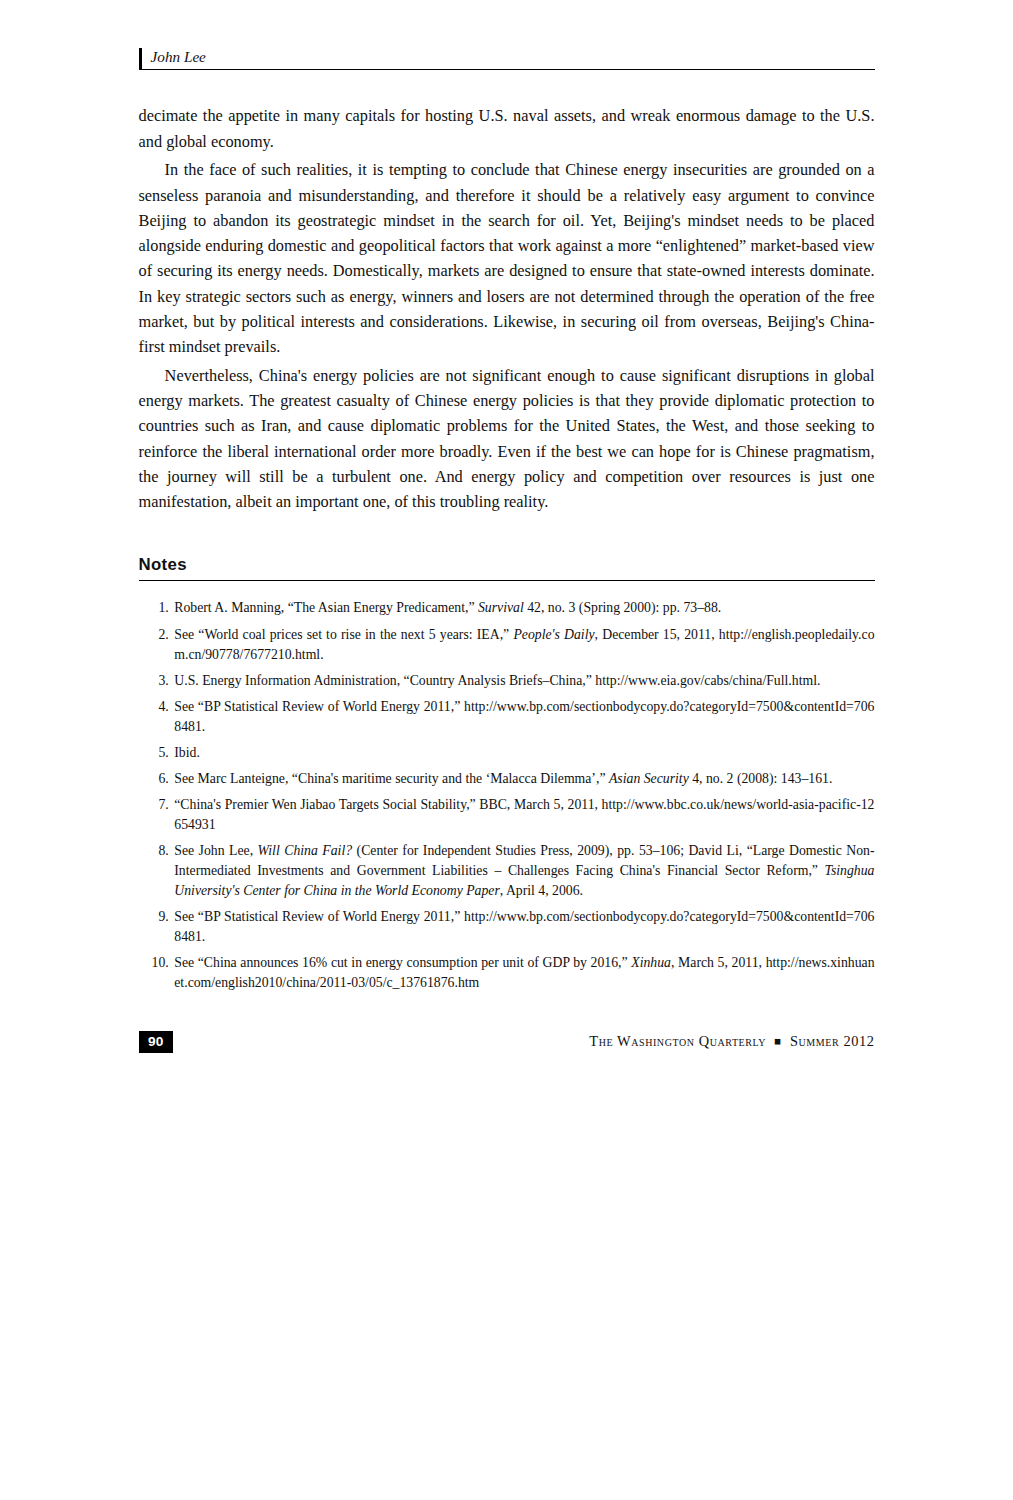John Lee
decimate the appetite in many capitals for hosting U.S. naval assets, and wreak enormous damage to the U.S. and global economy.
In the face of such realities, it is tempting to conclude that Chinese energy insecurities are grounded on a senseless paranoia and misunderstanding, and therefore it should be a relatively easy argument to convince Beijing to abandon its geostrategic mindset in the search for oil. Yet, Beijing's mindset needs to be placed alongside enduring domestic and geopolitical factors that work against a more “enlightened” market-based view of securing its energy needs. Domestically, markets are designed to ensure that state-owned interests dominate. In key strategic sectors such as energy, winners and losers are not determined through the operation of the free market, but by political interests and considerations. Likewise, in securing oil from overseas, Beijing's China-first mindset prevails.
Nevertheless, China's energy policies are not significant enough to cause significant disruptions in global energy markets. The greatest casualty of Chinese energy policies is that they provide diplomatic protection to countries such as Iran, and cause diplomatic problems for the United States, the West, and those seeking to reinforce the liberal international order more broadly. Even if the best we can hope for is Chinese pragmatism, the journey will still be a turbulent one. And energy policy and competition over resources is just one manifestation, albeit an important one, of this troubling reality.
Notes
Robert A. Manning, “The Asian Energy Predicament,” Survival 42, no. 3 (Spring 2000): pp. 73–88.
See “World coal prices set to rise in the next 5 years: IEA,” People's Daily, December 15, 2011, http://english.peopledaily.com.cn/90778/7677210.html.
U.S. Energy Information Administration, “Country Analysis Briefs–China,” http://www.eia.gov/cabs/china/Full.html.
See “BP Statistical Review of World Energy 2011,” http://www.bp.com/sectionbodycopy.do?categoryId=7500&contentId=7068481.
Ibid.
See Marc Lanteigne, “China's maritime security and the ‘Malacca Dilemma’,” Asian Security 4, no. 2 (2008): 143–161.
“China's Premier Wen Jiabao Targets Social Stability,” BBC, March 5, 2011, http://www.bbc.co.uk/news/world-asia-pacific-12654931
See John Lee, Will China Fail? (Center for Independent Studies Press, 2009), pp. 53–106; David Li, “Large Domestic Non-Intermediated Investments and Government Liabilities – Challenges Facing China's Financial Sector Reform,” Tsinghua University's Center for China in the World Economy Paper, April 4, 2006.
See “BP Statistical Review of World Energy 2011,” http://www.bp.com/sectionbodycopy.do?categoryId=7500&contentId=7068481.
See “China announces 16% cut in energy consumption per unit of GDP by 2016,” Xinhua, March 5, 2011, http://news.xinhuanet.com/english2010/china/2011-03/05/c_13761876.htm
90 The Washington Quarterly ■ Summer 2012